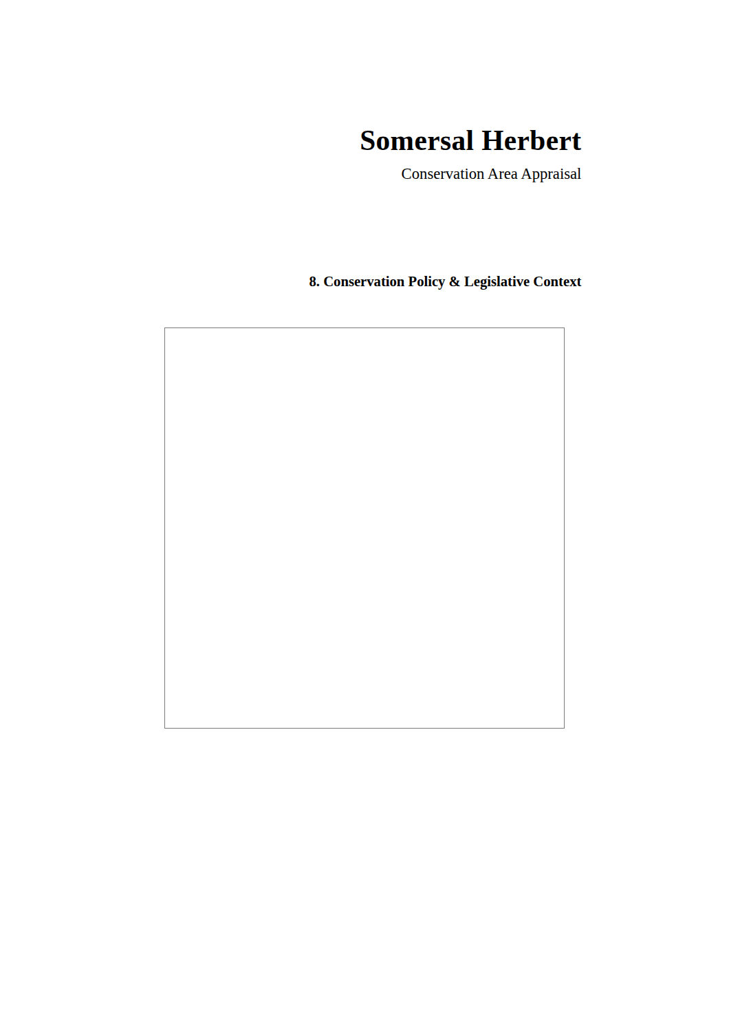Somersal Herbert
Conservation Area Appraisal
8. Conservation Policy & Legislative Context